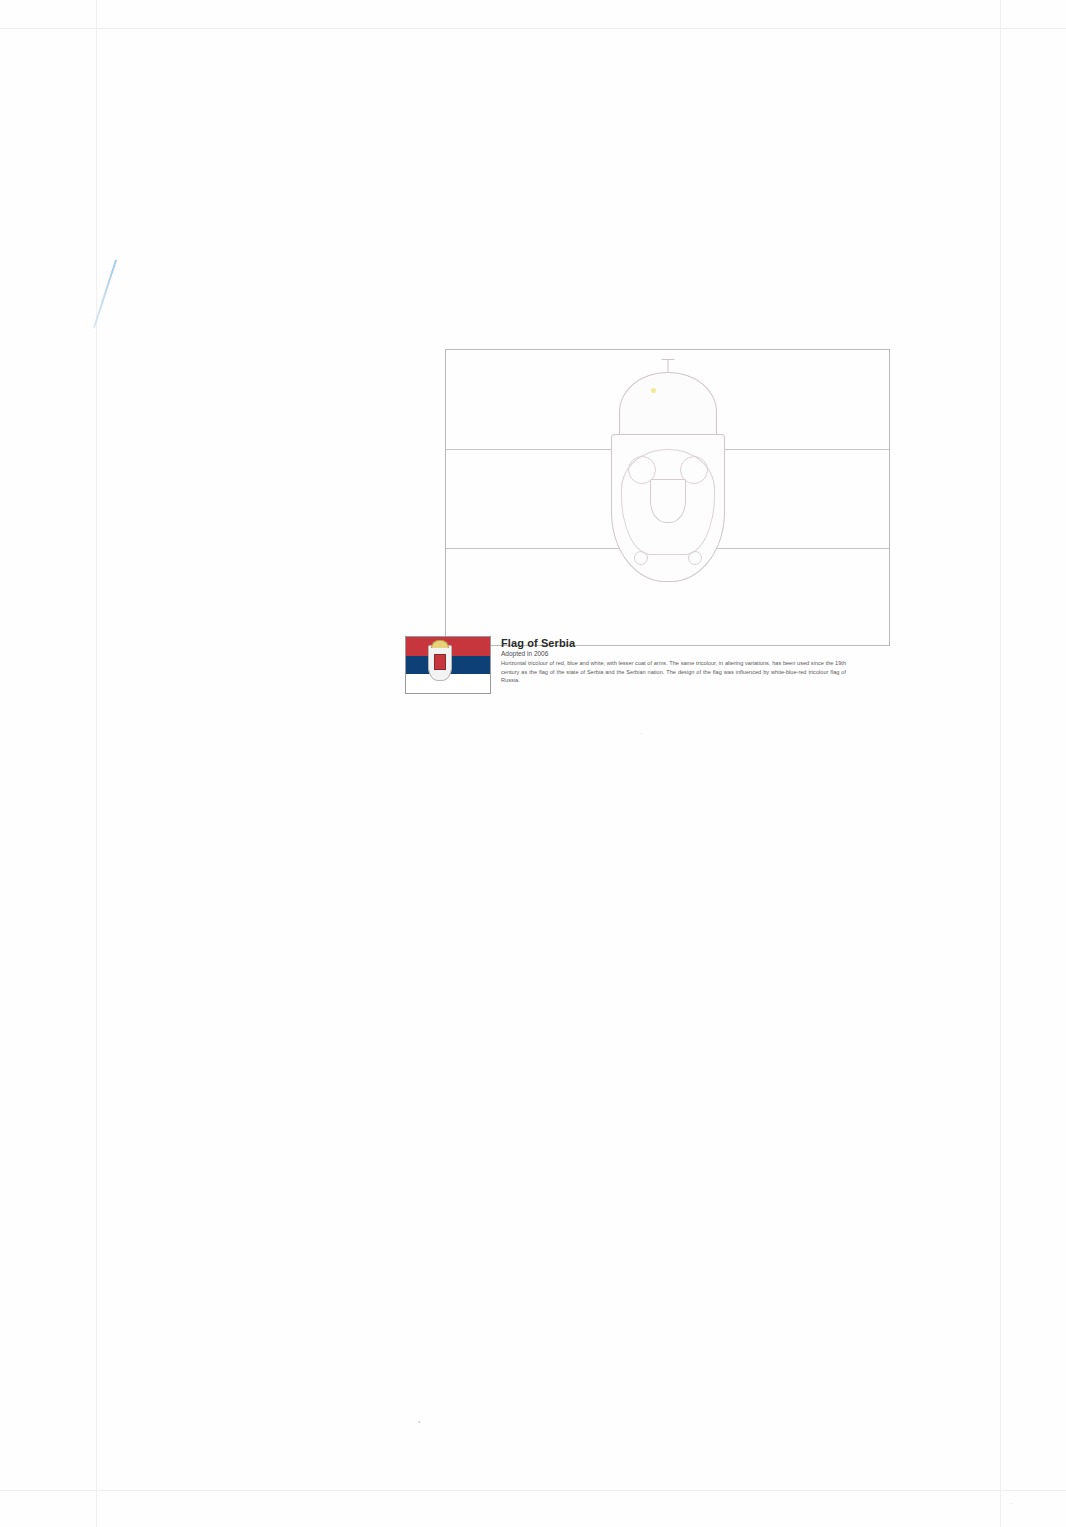Flag of Serbia
Adopted in 2006
Horizontal tricolour of red, blue and white, with lesser coat of arms. The same tricolour, in altering variations, has been used since the 19th century as the flag of the state of Serbia and the Serbian nation. The design of the flag was influenced by white-blue-red tricolour flag of Russia.
· • ·